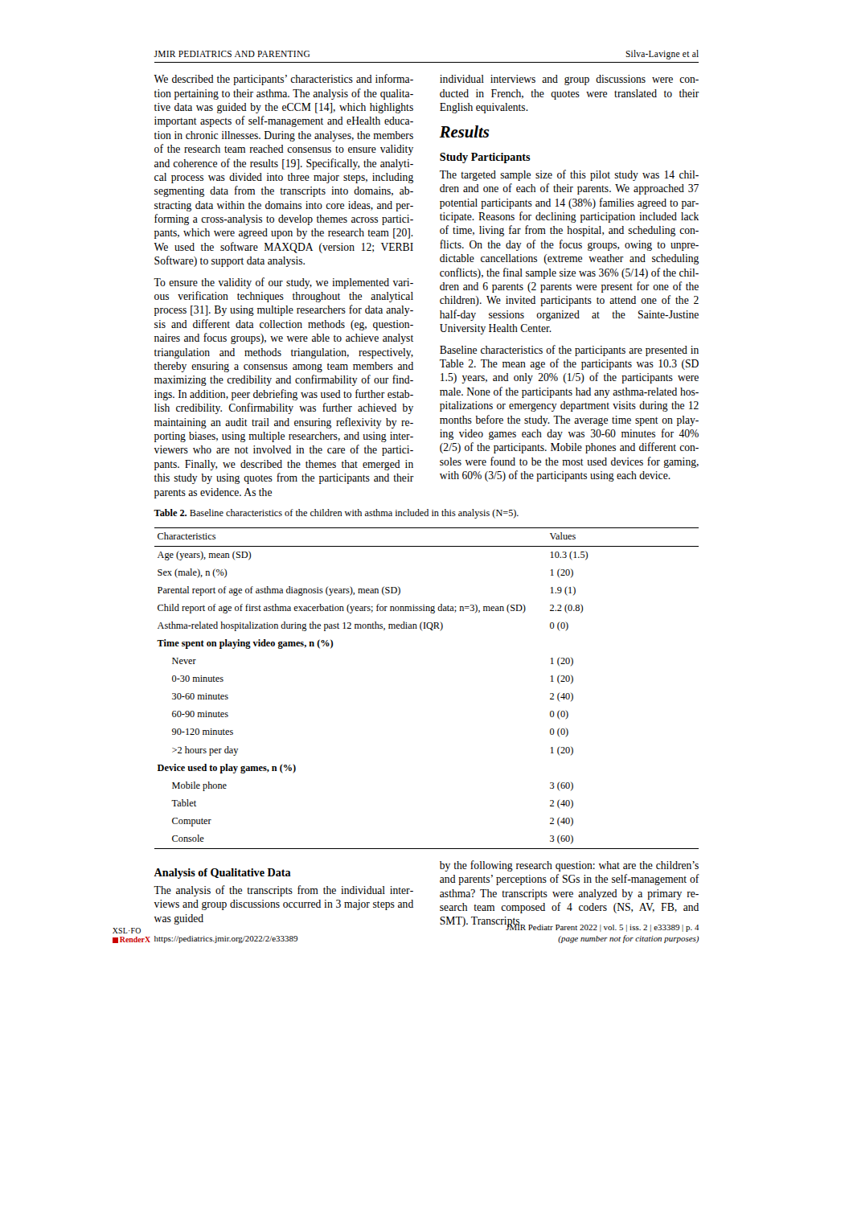JMIR PEDIATRICS AND PARENTING
Silva-Lavigne et al
We described the participants’ characteristics and information pertaining to their asthma. The analysis of the qualitative data was guided by the eCCM [14], which highlights important aspects of self-management and eHealth education in chronic illnesses. During the analyses, the members of the research team reached consensus to ensure validity and coherence of the results [19]. Specifically, the analytical process was divided into three major steps, including segmenting data from the transcripts into domains, abstracting data within the domains into core ideas, and performing a cross-analysis to develop themes across participants, which were agreed upon by the research team [20]. We used the software MAXQDA (version 12; VERBI Software) to support data analysis.
To ensure the validity of our study, we implemented various verification techniques throughout the analytical process [31]. By using multiple researchers for data analysis and different data collection methods (eg, questionnaires and focus groups), we were able to achieve analyst triangulation and methods triangulation, respectively, thereby ensuring a consensus among team members and maximizing the credibility and confirmability of our findings. In addition, peer debriefing was used to further establish credibility. Confirmability was further achieved by maintaining an audit trail and ensuring reflexivity by reporting biases, using multiple researchers, and using interviewers who are not involved in the care of the participants. Finally, we described the themes that emerged in this study by using quotes from the participants and their parents as evidence. As the
individual interviews and group discussions were conducted in French, the quotes were translated to their English equivalents.
Results
Study Participants
The targeted sample size of this pilot study was 14 children and one of each of their parents. We approached 37 potential participants and 14 (38%) families agreed to participate. Reasons for declining participation included lack of time, living far from the hospital, and scheduling conflicts. On the day of the focus groups, owing to unpredictable cancellations (extreme weather and scheduling conflicts), the final sample size was 36% (5/14) of the children and 6 parents (2 parents were present for one of the children). We invited participants to attend one of the 2 half-day sessions organized at the Sainte-Justine University Health Center.
Baseline characteristics of the participants are presented in Table 2. The mean age of the participants was 10.3 (SD 1.5) years, and only 20% (1/5) of the participants were male. None of the participants had any asthma-related hospitalizations or emergency department visits during the 12 months before the study. The average time spent on playing video games each day was 30-60 minutes for 40% (2/5) of the participants. Mobile phones and different consoles were found to be the most used devices for gaming, with 60% (3/5) of the participants using each device.
Table 2. Baseline characteristics of the children with asthma included in this analysis (N=5).
| Characteristics | Values |
| --- | --- |
| Age (years), mean (SD) | 10.3 (1.5) |
| Sex (male), n (%) | 1 (20) |
| Parental report of age of asthma diagnosis (years), mean (SD) | 1.9 (1) |
| Child report of age of first asthma exacerbation (years; for nonmissing data; n=3), mean (SD) | 2.2 (0.8) |
| Asthma-related hospitalization during the past 12 months, median (IQR) | 0 (0) |
| Time spent on playing video games, n (%) | |
| Never | 1 (20) |
| 0-30 minutes | 1 (20) |
| 30-60 minutes | 2 (40) |
| 60-90 minutes | 0 (0) |
| 90-120 minutes | 0 (0) |
| >2 hours per day | 1 (20) |
| Device used to play games, n (%) | |
| Mobile phone | 3 (60) |
| Tablet | 2 (40) |
| Computer | 2 (40) |
| Console | 3 (60) |
Analysis of Qualitative Data
The analysis of the transcripts from the individual interviews and group discussions occurred in 3 major steps and was guided
by the following research question: what are the children’s and parents’ perceptions of SGs in the self-management of asthma? The transcripts were analyzed by a primary research team composed of 4 coders (NS, AV, FB, and SMT). Transcripts
XSL·FO
RenderX
https://pediatrics.jmir.org/2022/2/e33389
JMIR Pediatr Parent 2022 | vol. 5 | iss. 2 | e33389 | p. 4
(page number not for citation purposes)